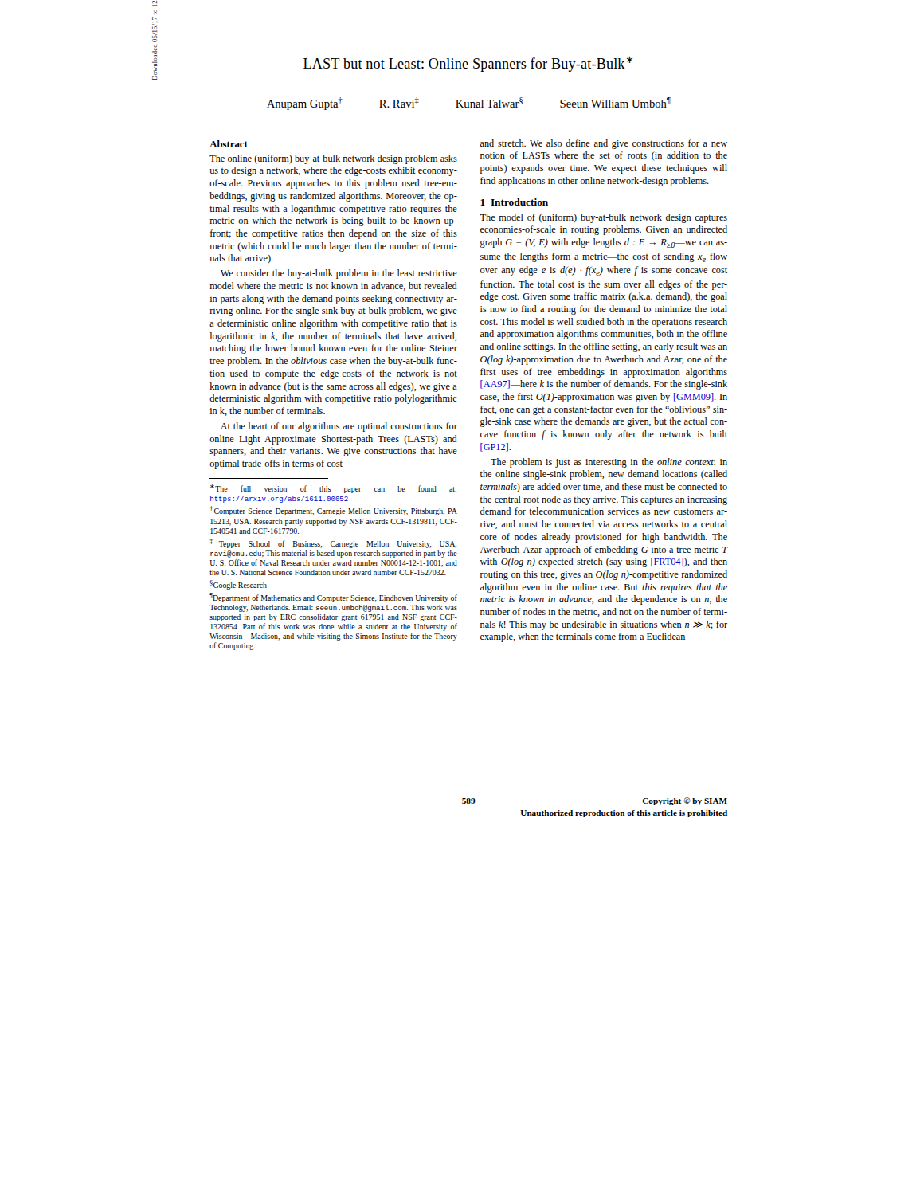Downloaded 05/15/17 to 128.2.92.19. Redistribution subject to SIAM license or copyright; see http://www.siam.org/journals/ojsa.php
LAST but not Least: Online Spanners for Buy-at-Bulk∗
Anupam Gupta† R. Ravi‡ Kunal Talwar§ Seeun William Umboh¶
Abstract
The online (uniform) buy-at-bulk network design problem asks us to design a network, where the edge-costs exhibit economy-of-scale. Previous approaches to this problem used tree-embeddings, giving us randomized algorithms. Moreover, the optimal results with a logarithmic competitive ratio requires the metric on which the network is being built to be known up-front; the competitive ratios then depend on the size of this metric (which could be much larger than the number of terminals that arrive).
We consider the buy-at-bulk problem in the least restrictive model where the metric is not known in advance, but revealed in parts along with the demand points seeking connectivity arriving online. For the single sink buy-at-bulk problem, we give a deterministic online algorithm with competitive ratio that is logarithmic in k, the number of terminals that have arrived, matching the lower bound known even for the online Steiner tree problem. In the oblivious case when the buy-at-bulk function used to compute the edge-costs of the network is not known in advance (but is the same across all edges), we give a deterministic algorithm with competitive ratio polylogarithmic in k, the number of terminals.
At the heart of our algorithms are optimal constructions for online Light Approximate Shortest-path Trees (LASTs) and spanners, and their variants. We give constructions that have optimal trade-offs in terms of cost
∗The full version of this paper can be found at: https://arxiv.org/abs/1611.00052
†Computer Science Department, Carnegie Mellon University, Pittsburgh, PA 15213, USA. Research partly supported by NSF awards CCF-1319811, CCF-1540541 and CCF-1617790.
‡Tepper School of Business, Carnegie Mellon University, USA, ravi@cmu.edu; This material is based upon research supported in part by the U. S. Office of Naval Research under award number N00014-12-1-1001, and the U. S. National Science Foundation under award number CCF-1527032.
§Google Research
¶Department of Mathematics and Computer Science, Eindhoven University of Technology, Netherlands. Email: seeun.umboh@gmail.com. This work was supported in part by ERC consolidator grant 617951 and NSF grant CCF-1320854. Part of this work was done while a student at the University of Wisconsin - Madison, and while visiting the Simons Institute for the Theory of Computing.
and stretch. We also define and give constructions for a new notion of LASTs where the set of roots (in addition to the points) expands over time. We expect these techniques will find applications in other online network-design problems.
1 Introduction
The model of (uniform) buy-at-bulk network design captures economies-of-scale in routing problems. Given an undirected graph G = (V, E) with edge lengths d : E → R≥0—we can assume the lengths form a metric—the cost of sending xe flow over any edge e is d(e) · f(xe) where f is some concave cost function. The total cost is the sum over all edges of the per-edge cost. Given some traffic matrix (a.k.a. demand), the goal is now to find a routing for the demand to minimize the total cost. This model is well studied both in the operations research and approximation algorithms communities, both in the offline and online settings. In the offline setting, an early result was an O(log k)-approximation due to Awerbuch and Azar, one of the first uses of tree embeddings in approximation algorithms [AA97]—here k is the number of demands. For the single-sink case, the first O(1)-approximation was given by [GMM09]. In fact, one can get a constant-factor even for the “oblivious” single-sink case where the demands are given, but the actual concave function f is known only after the network is built [GP12].
The problem is just as interesting in the online context: in the online single-sink problem, new demand locations (called terminals) are added over time, and these must be connected to the central root node as they arrive. This captures an increasing demand for telecommunication services as new customers arrive, and must be connected via access networks to a central core of nodes already provisioned for high bandwidth. The Awerbuch-Azar approach of embedding G into a tree metric T with O(log n) expected stretch (say using [FRT04]), and then routing on this tree, gives an O(log n)-competitive randomized algorithm even in the online case. But this requires that the metric is known in advance, and the dependence is on n, the number of nodes in the metric, and not on the number of terminals k! This may be undesirable in situations when n ≫ k; for example, when the terminals come from a Euclidean
589
Copyright © by SIAM
Unauthorized reproduction of this article is prohibited